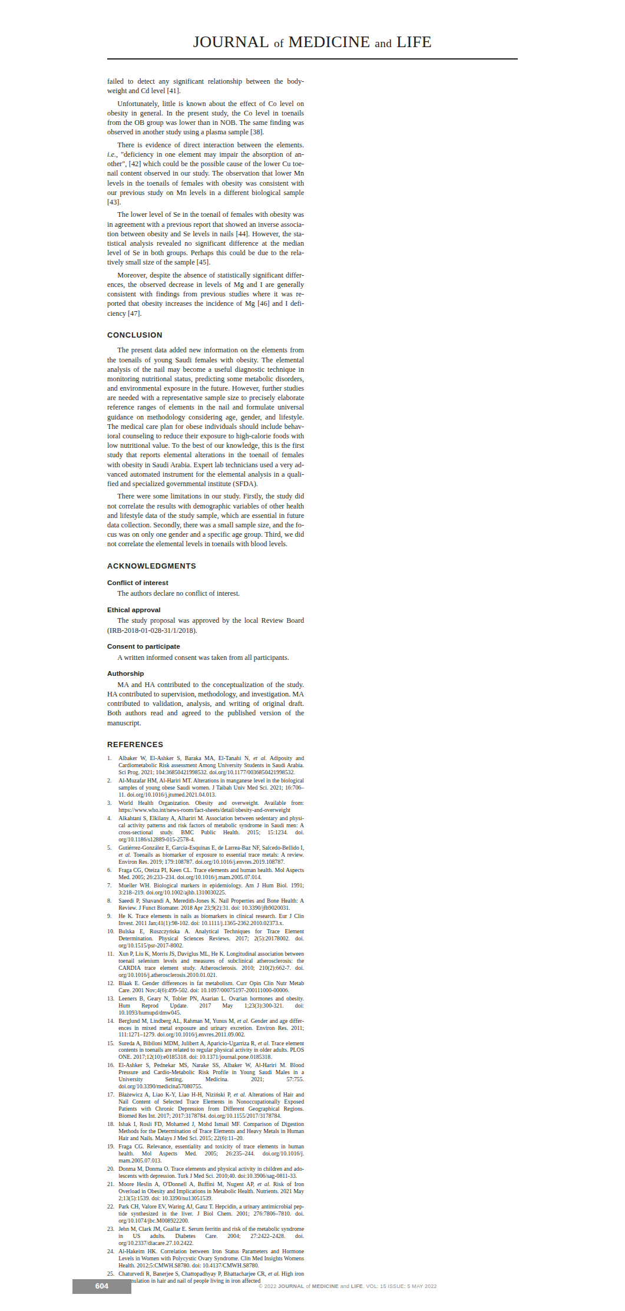JOURNAL of MEDICINE and LIFE
failed to detect any significant relationship between the body-weight and Cd level [41].
Unfortunately, little is known about the effect of Co level on obesity in general. In the present study, the Co level in toenails from the OB group was lower than in NOB. The same finding was observed in another study using a plasma sample [38].
There is evidence of direct interaction between the elements. i.e., "deficiency in one element may impair the absorption of another", [42] which could be the possible cause of the lower Cu toenail content observed in our study. The observation that lower Mn levels in the toenails of females with obesity was consistent with our previous study on Mn levels in a different biological sample [43].
The lower level of Se in the toenail of females with obesity was in agreement with a previous report that showed an inverse association between obesity and Se levels in nails [44]. However, the statistical analysis revealed no significant difference at the median level of Se in both groups. Perhaps this could be due to the relatively small size of the sample [45].
Moreover, despite the absence of statistically significant differences, the observed decrease in levels of Mg and I are generally consistent with findings from previous studies where it was reported that obesity increases the incidence of Mg [46] and I deficiency [47].
CONCLUSION
The present data added new information on the elements from the toenails of young Saudi females with obesity. The elemental analysis of the nail may become a useful diagnostic technique in monitoring nutritional status, predicting some metabolic disorders, and environmental exposure in the future. However, further studies are needed with a representative sample size to precisely elaborate reference ranges of elements in the nail and formulate universal guidance on methodology considering age, gender, and lifestyle. The medical care plan for obese individuals should include behavioral counseling to reduce their exposure to high-calorie foods with low nutritional value. To the best of our knowledge, this is the first study that reports elemental alterations in the toenail of females with obesity in Saudi Arabia. Expert lab technicians used a very advanced automated instrument for the elemental analysis in a qualified and specialized governmental institute (SFDA).
There were some limitations in our study. Firstly, the study did not correlate the results with demographic variables of other health and lifestyle data of the study sample, which are essential in future data collection. Secondly, there was a small sample size, and the focus was on only one gender and a specific age group. Third, we did not correlate the elemental levels in toenails with blood levels.
ACKNOWLEDGMENTS
Conflict of interest
The authors declare no conflict of interest.
Ethical approval
The study proposal was approved by the local Review Board (IRB-2018-01-028-31/1/2018).
Consent to participate
A written informed consent was taken from all participants.
Authorship
MA and HA contributed to the conceptualization of the study. HA contributed to supervision, methodology, and investigation. MA contributed to validation, analysis, and writing of original draft. Both authors read and agreed to the published version of the manuscript.
REFERENCES
Albaker W, El-Ashker S, Baraka MA, El-Tanahi N, et al. Adiposity and Cardiometabolic Risk assessment Among University Students in Saudi Arabia. Sci Prog. 2021; 104:36850421998532. doi.org/10.1177/0036850421998532.
Al-Muzafar HM, Al-Hariri MT. Alterations in manganese level in the biological samples of young obese Saudi women. J Taibah Univ Med Sci. 2021; 16:706–11. doi.org/10.1016/j.jtumed.2021.04.013.
World Health Organization. Obesity and overweight. Available from: https://www.who.int/news-room/fact-sheets/detail/obesity-and-overweight
Alkahtani S, Elkilany A, Alhariri M. Association between sedentary and physical activity patterns and risk factors of metabolic syndrome in Saudi men: A cross-sectional study. BMC Public Health. 2015; 15:1234. doi. org/10.1186/s12889-015-2578-4.
Gutiérrez-González E, García-Esquinas E, de Larrea-Baz NF, Salcedo-Bellido I, et al. Toenails as biomarker of exposure to essential trace metals: A review. Environ Res. 2019; 179:108787. doi.org/10.1016/j.envres.2019.108787.
Fraga CG, Oteiza PI, Keen CL. Trace elements and human health. Mol Aspects Med. 2005; 26:233–234. doi.org/10.1016/j.mam.2005.07.014.
Mueller WH. Biological markers in epidemiology. Am J Hum Biol. 1991; 3:218–219. doi.org/10.1002/ajhb.1310030225.
Saeedi P, Shavandi A, Meredith-Jones K. Nail Properties and Bone Health: A Review. J Funct Biomater. 2018 Apr 23;9(2):31. doi: 10.3390/jfb9020031.
He K. Trace elements in nails as biomarkers in clinical research. Eur J Clin Invest. 2011 Jan;41(1):98-102. doi: 10.1111/j.1365-2362.2010.02373.x.
Bulska E, Ruszczyńska A. Analytical Techniques for Trace Element Determination. Physical Sciences Reviews. 2017; 2(5):20178002. doi. org/10.1515/psr-2017-8002.
Xun P, Liu K, Morris JS, Daviglus ML, He K. Longitudinal association between toenail selenium levels and measures of subclinical atherosclerosis: the CARDIA trace element study. Atherosclerosis. 2010; 210(2):662-7. doi. org/10.1016/j.atherosclerosis.2010.01.021.
Blaak E. Gender differences in fat metabolism. Curr Opin Clin Nutr Metab Care. 2001 Nov;4(6):499-502. doi: 10.1097/00075197-200111000-00006.
Leeners B, Geary N, Tobler PN, Asarian L. Ovarian hormones and obesity. Hum Reprod Update. 2017 May 1;23(3):300-321. doi: 10.1093/humupd/dmw045.
Berglund M, Lindberg AL, Rahman M, Yunus M, et al. Gender and age differences in mixed metal exposure and urinary excretion. Environ Res. 2011; 111:1271–1279. doi.org/10.1016/j.envres.2011.09.002.
Sureda A, Bibiloni MDM, Julibert A, Aparicio-Ugarriza R, et al. Trace element contents in toenails are related to regular physical activity in older adults. PLOS ONE. 2017;12(10):e0185318. doi: 10.1371/journal.pone.0185318.
El-Ashker S, Pednekar MS, Narake SS, Albaker W, Al-Hariri M. Blood Pressure and Cardio-Metabolic Risk Profile in Young Saudi Males in a University Setting. Medicina. 2021; 57:755. doi.org/10.3390/medicina57080755.
Błażewicz A, Liao K-Y, Liao H-H, Niziński P, et al. Alterations of Hair and Nail Content of Selected Trace Elements in Nonoccupationally Exposed Patients with Chronic Depression from Different Geographical Regions. Biomed Res Int. 2017; 2017:3178784. doi.org/10.1155/2017/3178784.
Ishak I, Rosli FD, Mohamed J, Mohd Ismail MF. Comparison of Digestion Methods for the Determination of Trace Elements and Heavy Metals in Human Hair and Nails. Malays J Med Sci. 2015; 22(6):11–20.
Fraga CG. Relevance, essentiality and toxicity of trace elements in human health. Mol Aspects Med. 2005; 26:235–244. doi.org/10.1016/j. mam.2005.07.013.
Donma M, Donma O. Trace elements and physical activity in children and adolescents with depression. Turk J Med Sci. 2010;40. doi:10.3906/sag-0811-33.
Moore Heslin A, O'Donnell A, Buffini M, Nugent AP, et al. Risk of Iron Overload in Obesity and Implications in Metabolic Health. Nutrients. 2021 May 2;13(5):1539. doi: 10.3390/nu13051539.
Park CH, Valore EV, Waring AJ, Ganz T. Hepcidin, a urinary antimicrobial peptide synthesized in the liver. J Biol Chem. 2001; 276:7806–7810. doi. org/10.1074/jbc.M008922200.
Jehn M, Clark JM, Guallar E. Serum ferritin and risk of the metabolic syndrome in US adults. Diabetes Care. 2004; 27:2422–2428. doi. org/10.2337/diacare.27.10.2422.
Al-Hakeim HK. Correlation between Iron Status Parameters and Hormone Levels in Women with Polycystic Ovary Syndrome. Clin Med Insights Womens Health. 2012;5:CMWH.S8780. doi: 10.4137/CMWH.S8780.
Chaturvedi R, Banerjee S, Chattopadhyay P, Bhattacharjee CR, et al. High iron accumulation in hair and nail of people living in iron affected
604
© 2022 JOURNAL of MEDICINE and LIFE. VOL: 15 ISSUE: 5 MAY 2022